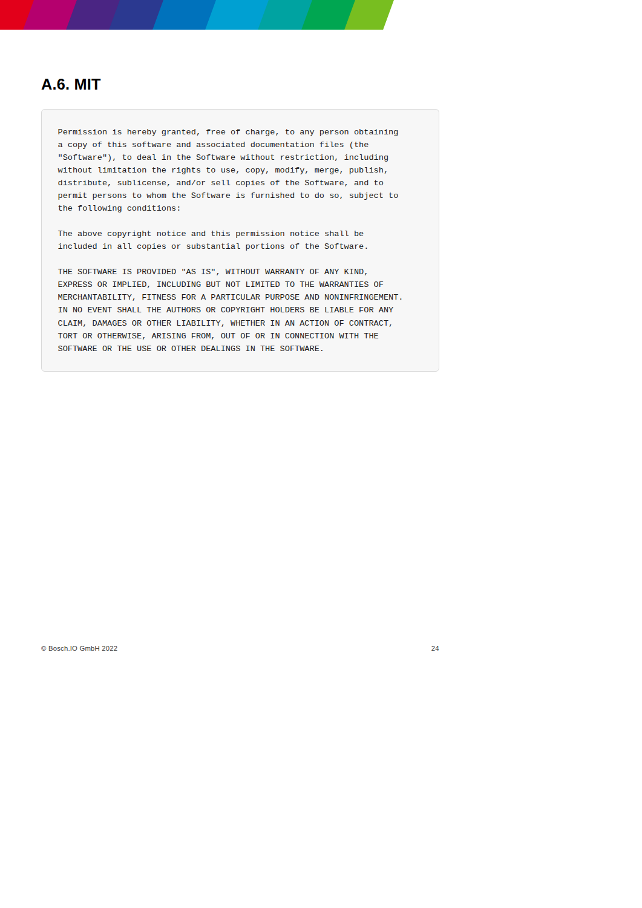A.6. MIT
Permission is hereby granted, free of charge, to any person obtaining
a copy of this software and associated documentation files (the
"Software"), to deal in the Software without restriction, including
without limitation the rights to use, copy, modify, merge, publish,
distribute, sublicense, and/or sell copies of the Software, and to
permit persons to whom the Software is furnished to do so, subject to
the following conditions:

The above copyright notice and this permission notice shall be
included in all copies or substantial portions of the Software.

THE SOFTWARE IS PROVIDED "AS IS", WITHOUT WARRANTY OF ANY KIND,
EXPRESS OR IMPLIED, INCLUDING BUT NOT LIMITED TO THE WARRANTIES OF
MERCHANTABILITY, FITNESS FOR A PARTICULAR PURPOSE AND NONINFRINGEMENT.
IN NO EVENT SHALL THE AUTHORS OR COPYRIGHT HOLDERS BE LIABLE FOR ANY
CLAIM, DAMAGES OR OTHER LIABILITY, WHETHER IN AN ACTION OF CONTRACT,
TORT OR OTHERWISE, ARISING FROM, OUT OF OR IN CONNECTION WITH THE
SOFTWARE OR THE USE OR OTHER DEALINGS IN THE SOFTWARE.
© Bosch.IO GmbH 2022
24